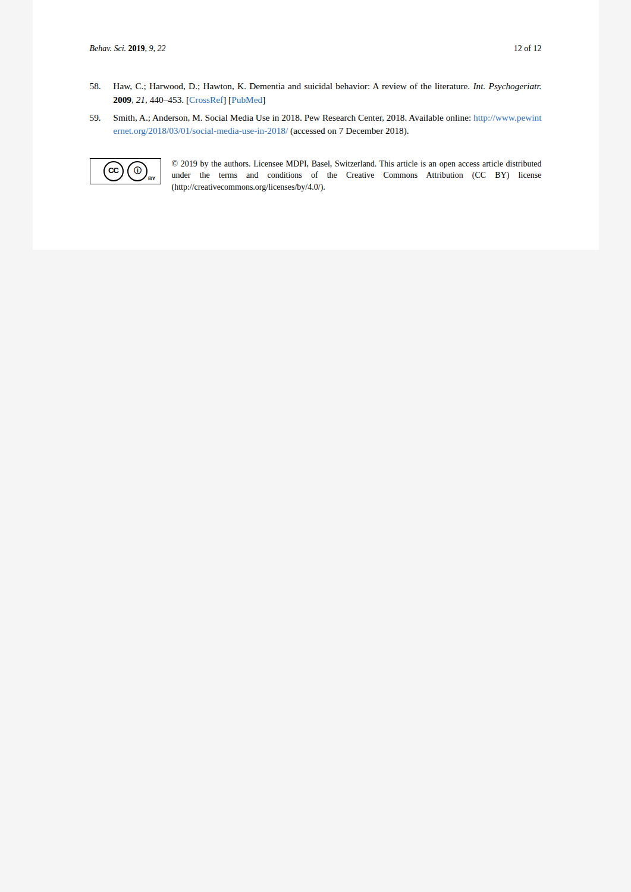Behav. Sci. 2019, 9, 22
12 of 12
58. Haw, C.; Harwood, D.; Hawton, K. Dementia and suicidal behavior: A review of the literature. Int. Psychogeriatr. 2009, 21, 440–453. [CrossRef] [PubMed]
59. Smith, A.; Anderson, M. Social Media Use in 2018. Pew Research Center, 2018. Available online: http://www.pewinternet.org/2018/03/01/social-media-use-in-2018/ (accessed on 7 December 2018).
CC ⓘ BY
© 2019 by the authors. Licensee MDPI, Basel, Switzerland. This article is an open access article distributed under the terms and conditions of the Creative Commons Attribution (CC BY) license (http://creativecommons.org/licenses/by/4.0/).